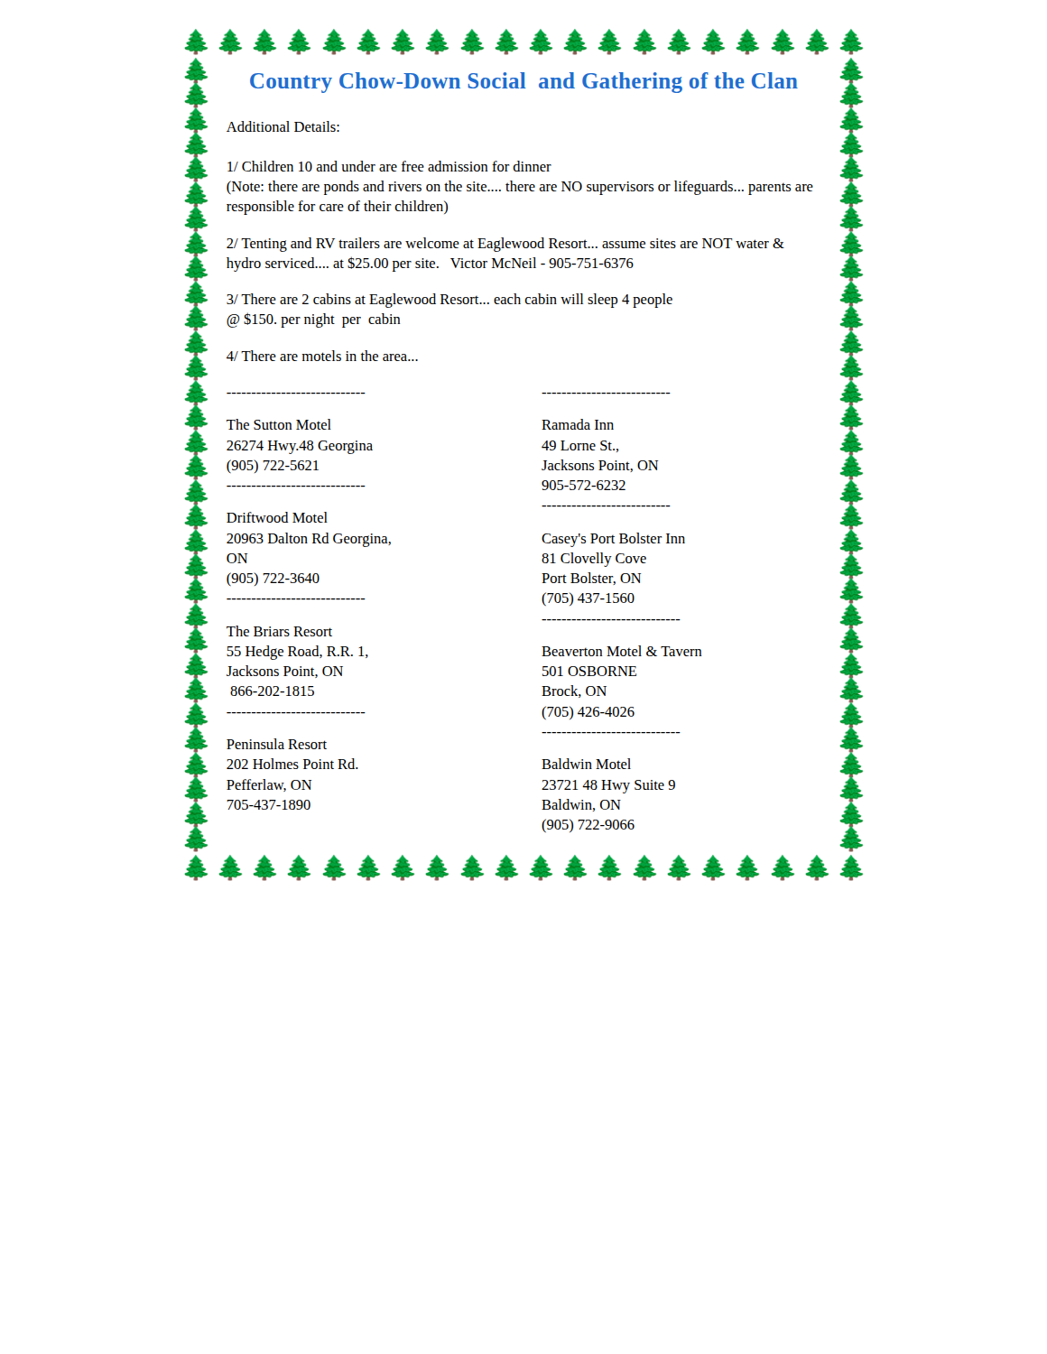🌲🌲🌲🌲🌲🌲🌲🌲🌲🌲🌲🌲🌲🌲🌲🌲🌲🌲🌲🌲
🌲🌲🌲🌲🌲🌲🌲🌲🌲🌲🌲🌲🌲🌲🌲🌲🌲🌲🌲🌲🌲🌲🌲🌲🌲🌲🌲🌲🌲🌲🌲🌲
Country Chow-Down Social and Gathering of the Clan
Additional Details:
1/ Children 10 and under are free admission for dinner
(Note: there are ponds and rivers on the site.... there are NO supervisors or lifeguards... parents are responsible for care of their children)
2/ Tenting and RV trailers are welcome at Eaglewood Resort... assume sites are NOT water & hydro serviced.... at $25.00 per site. Victor McNeil - 905-751-6376
3/ There are 2 cabins at Eaglewood Resort... each cabin will sleep 4 people
@ $150. per night per cabin
4/ There are motels in the area...
----------------------------
The Sutton Motel
26274 Hwy.48 Georgina
(905) 722-5621
----------------------------
Driftwood Motel
20963 Dalton Rd Georgina,
ON
(905) 722-3640
----------------------------
The Briars Resort
55 Hedge Road, R.R. 1,
Jacksons Point, ON
866-202-1815
----------------------------
Peninsula Resort
202 Holmes Point Rd.
Pefferlaw, ON
705-437-1890
--------------------------
Ramada Inn
49 Lorne St.,
Jacksons Point, ON
905-572-6232
--------------------------
Casey's Port Bolster Inn
81 Clovelly Cove
Port Bolster, ON
(705) 437-1560
----------------------------
Beaverton Motel & Tavern
501 OSBORNE
Brock, ON
(705) 426-4026
----------------------------
Baldwin Motel
23721 48 Hwy Suite 9
Baldwin, ON
(905) 722-9066
🌲🌲🌲🌲🌲🌲🌲🌲🌲🌲🌲🌲🌲🌲🌲🌲🌲🌲🌲🌲🌲🌲🌲🌲🌲🌲🌲🌲🌲🌲🌲🌲
🌲🌲🌲🌲🌲🌲🌲🌲🌲🌲🌲🌲🌲🌲🌲🌲🌲🌲🌲🌲